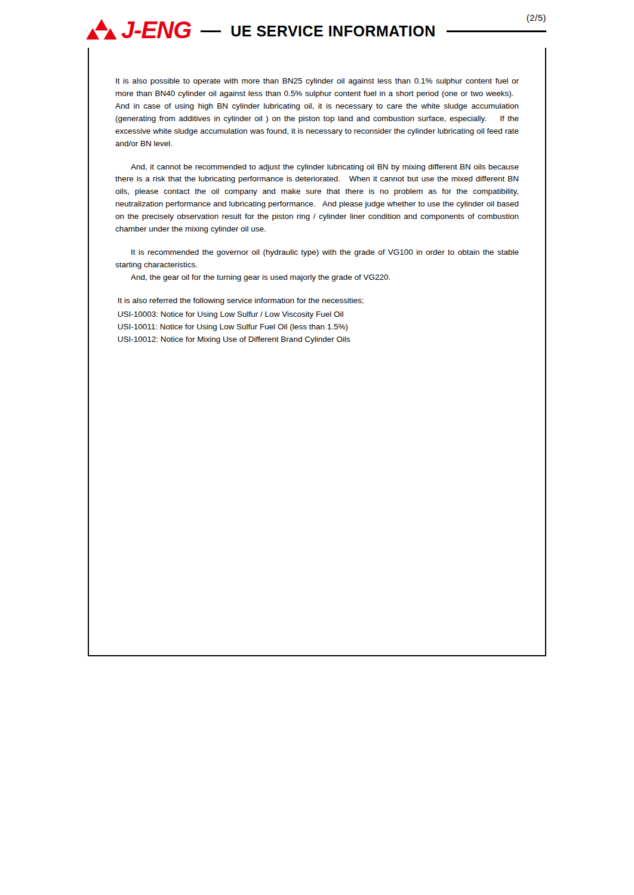(2/5)
J-ENG
UE SERVICE INFORMATION
It is also possible to operate with more than BN25 cylinder oil against less than 0.1% sulphur content fuel or more than BN40 cylinder oil against less than 0.5% sulphur content fuel in a short period (one or two weeks). And in case of using high BN cylinder lubricating oil, it is necessary to care the white sludge accumulation (generating from additives in cylinder oil ) on the piston top land and combustion surface, especially. If the excessive white sludge accumulation was found, it is necessary to reconsider the cylinder lubricating oil feed rate and/or BN level.
And, it cannot be recommended to adjust the cylinder lubricating oil BN by mixing different BN oils because there is a risk that the lubricating performance is deteriorated. When it cannot but use the mixed different BN oils, please contact the oil company and make sure that there is no problem as for the compatibility, neutralization performance and lubricating performance. And please judge whether to use the cylinder oil based on the precisely observation result for the piston ring / cylinder liner condition and components of combustion chamber under the mixing cylinder oil use.
It is recommended the governor oil (hydraulic type) with the grade of VG100 in order to obtain the stable starting characteristics.
And, the gear oil for the turning gear is used majorly the grade of VG220.
It is also referred the following service information for the necessities;
USI-10003: Notice for Using Low Sulfur / Low Viscosity Fuel Oil
USI-10011: Notice for Using Low Sulfur Fuel Oil (less than 1.5%)
USI-10012: Notice for Mixing Use of Different Brand Cylinder Oils